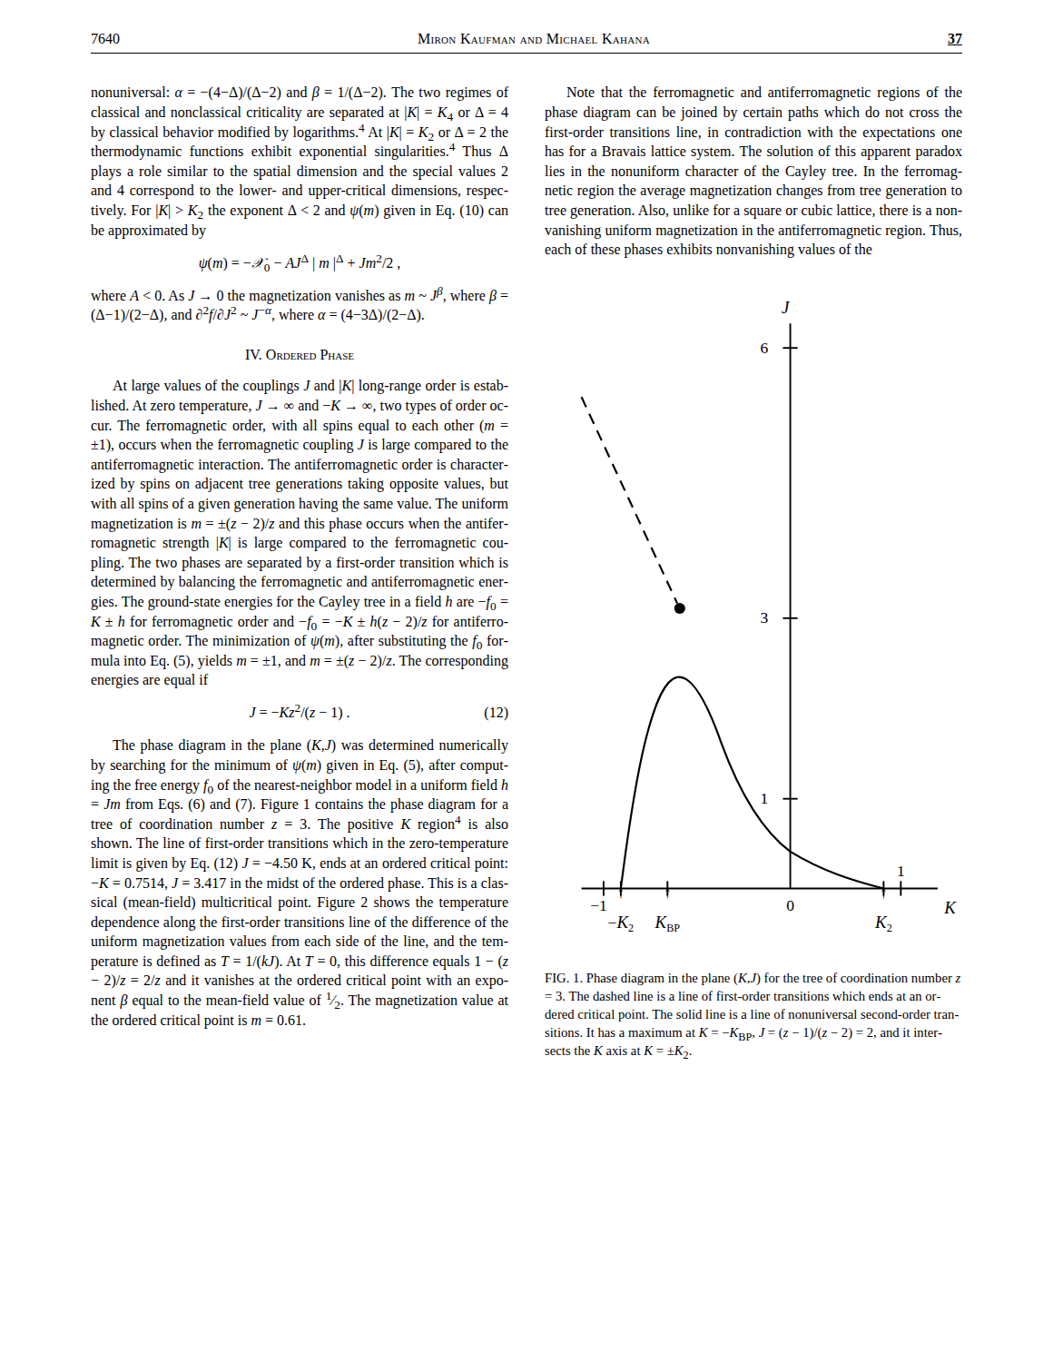7640 Miron Kaufman and Michael Kahana 37
nonuniversal: α = −(4−Δ)/(Δ−2) and β = 1/(Δ−2). The two regimes of classical and nonclassical criticality are separated at |K| = K4 or Δ = 4 by classical behavior modified by logarithms.4 At |K| = K2 or Δ = 2 the thermodynamic functions exhibit exponential singularities.4 Thus Δ plays a role similar to the spatial dimension and the special values 2 and 4 correspond to the lower- and upper-critical dimensions, respectively. For |K| > K2 the exponent Δ < 2 and ψ(m) given in Eq. (10) can be approximated by
ψ(m) = −𝒳0 − AJΔ | m |Δ + Jm2/2 ,
where A < 0. As J → 0 the magnetization vanishes as m ~ Jβ, where β = (Δ−1)/(2−Δ), and ∂2f/∂J2 ~ J−α, where α = (4−3Δ)/(2−Δ).
IV. Ordered Phase
At large values of the couplings J and |K| long-range order is established. At zero temperature, J → ∞ and −K → ∞, two types of order occur. The ferromagnetic order, with all spins equal to each other (m = ±1), occurs when the ferromagnetic coupling J is large compared to the antiferromagnetic interaction. The antiferromagnetic order is characterized by spins on adjacent tree generations taking opposite values, but with all spins of a given generation having the same value. The uniform magnetization is m = ±(z − 2)/z and this phase occurs when the antiferromagnetic strength |K| is large compared to the ferromagnetic coupling. The two phases are separated by a first-order transition which is determined by balancing the ferromagnetic and antiferromagnetic energies. The ground-state energies for the Cayley tree in a field h are −f0 = K ± h for ferromagnetic order and −f0 = −K ± h(z − 2)/z for antiferromagnetic order. The minimization of ψ(m), after substituting the f0 formula into Eq. (5), yields m = ±1, and m = ±(z − 2)/z. The corresponding energies are equal if
J = −Kz2/(z − 1) . (12)
The phase diagram in the plane (K,J) was determined numerically by searching for the minimum of ψ(m) given in Eq. (5), after computing the free energy f0 of the nearest-neighbor model in a uniform field h = Jm from Eqs. (6) and (7). Figure 1 contains the phase diagram for a tree of coordination number z = 3. The positive K region4 is also shown. The line of first-order transitions which in the zero-temperature limit is given by Eq. (12) J = −4.50 K, ends at an ordered critical point: −K = 0.7514, J = 3.417 in the midst of the ordered phase. This is a classical (mean-field) multicritical point. Figure 2 shows the temperature dependence along the first-order transitions line of the difference of the uniform magnetization values from each side of the line, and the temperature is defined as T = 1/(kJ). At T = 0, this difference equals 1 − (z − 2)/z = 2/z and it vanishes at the ordered critical point with an exponent β equal to the mean-field value of 1⁄2. The magnetization value at the ordered critical point is m = 0.61.
Note that the ferromagnetic and antiferromagnetic regions of the phase diagram can be joined by certain paths which do not cross the first-order transitions line, in contradiction with the expectations one has for a Bravais lattice system. The solution of this apparent paradox lies in the nonuniform character of the Cayley tree. In the ferromagnetic region the average magnetization changes from tree generation to tree generation. Also, unlike for a square or cubic lattice, there is a nonvanishing uniform magnetization in the antiferromagnetic region. Thus, each of these phases exhibits nonvanishing values of the
6 3 1 J K −1 1 0 ↑ ↑ ↑ −K2 KBP K2
FIG. 1. Phase diagram in the plane (K,J) for the tree of coordination number z = 3. The dashed line is a line of first-order transitions which ends at an ordered critical point. The solid line is a line of nonuniversal second-order transitions. It has a maximum at K = −KBP, J = (z − 1)/(z − 2) = 2, and it intersects the K axis at K = ±K2.